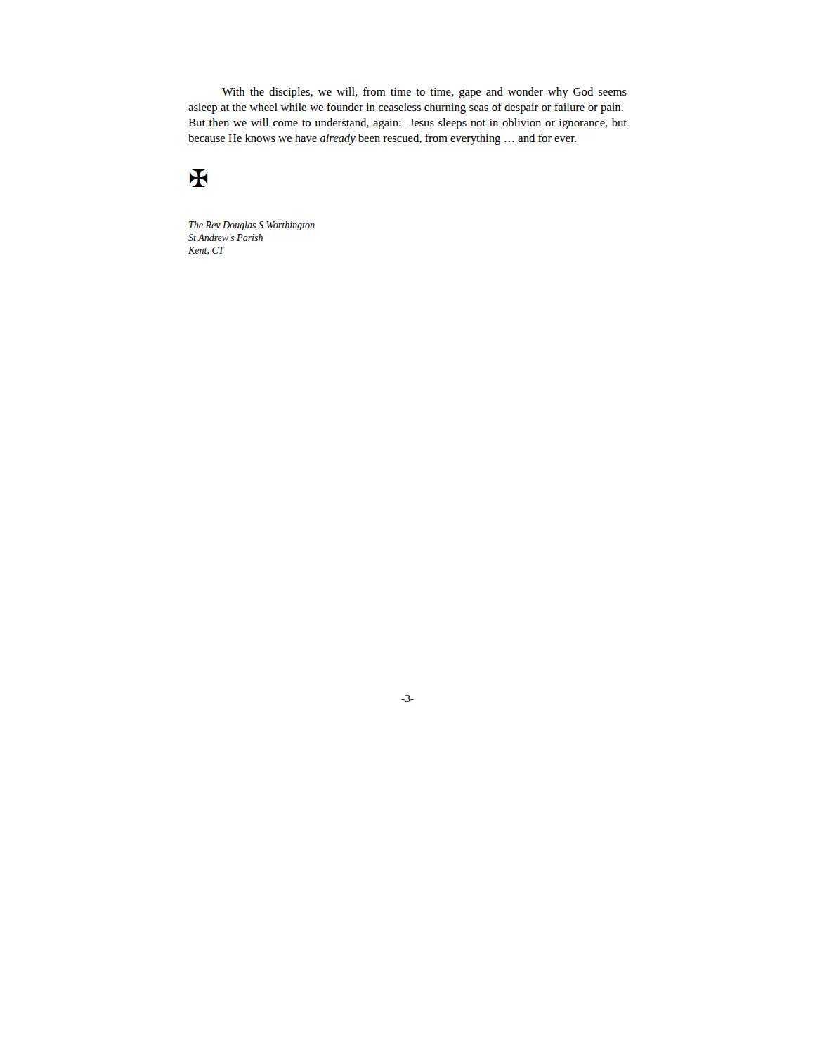With the disciples, we will, from time to time, gape and wonder why God seems asleep at the wheel while we founder in ceaseless churning seas of despair or failure or pain. But then we will come to understand, again: Jesus sleeps not in oblivion or ignorance, but because He knows we have already been rescued, from everything … and for ever.
✠
The Rev Douglas S Worthington
St Andrew's Parish
Kent, CT
-3-